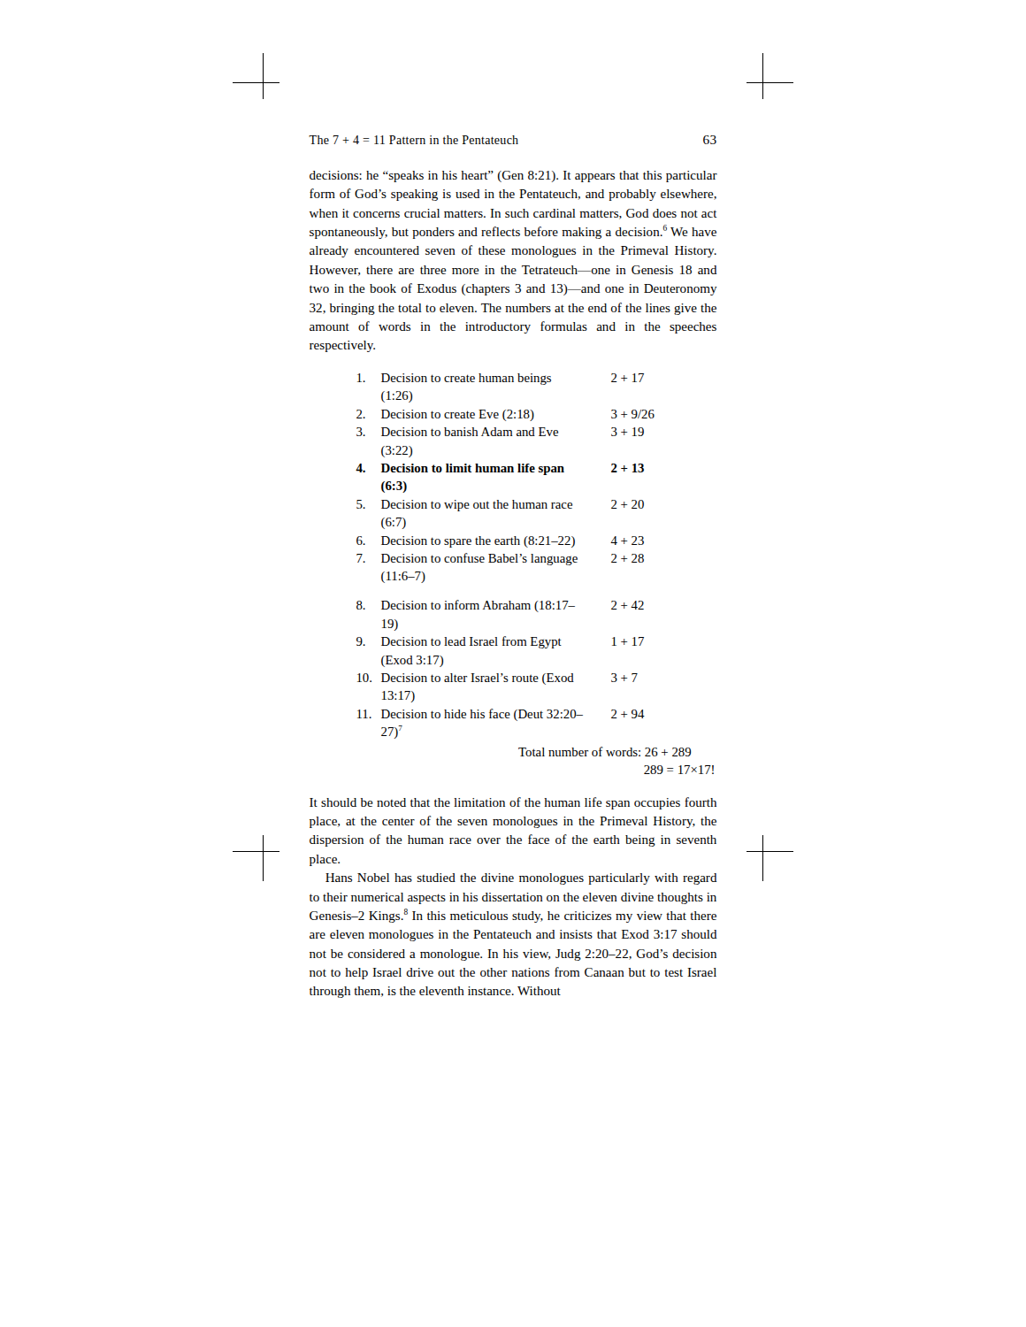The 7 + 4 = 11 Pattern in the Pentateuch 63
decisions: he “speaks in his heart” (Gen 8:21). It appears that this particular form of God’s speaking is used in the Pentateuch, and probably elsewhere, when it concerns crucial matters. In such cardinal matters, God does not act spontaneously, but ponders and reflects before making a decision.6 We have already encountered seven of these monologues in the Primeval History. However, there are three more in the Tetrateuch—one in Genesis 18 and two in the book of Exodus (chapters 3 and 13)—and one in Deuteronomy 32, bringing the total to eleven. The numbers at the end of the lines give the amount of words in the introductory formulas and in the speeches respectively.
1. Decision to create human beings (1:26) 2 + 17
2. Decision to create Eve (2:18) 3 + 9/26
3. Decision to banish Adam and Eve (3:22) 3 + 19
4. Decision to limit human life span (6:3) 2 + 13
5. Decision to wipe out the human race (6:7) 2 + 20
6. Decision to spare the earth (8:21–22) 4 + 23
7. Decision to confuse Babel’s language (11:6–7) 2 + 28
8. Decision to inform Abraham (18:17–19) 2 + 42
9. Decision to lead Israel from Egypt (Exod 3:17) 1 + 17
10. Decision to alter Israel’s route (Exod 13:17) 3 + 7
11. Decision to hide his face (Deut 32:20–27)7 2 + 94
Total number of words: 26 + 289
289 = 17×17!
It should be noted that the limitation of the human life span occupies fourth place, at the center of the seven monologues in the Primeval History, the dispersion of the human race over the face of the earth being in seventh place.
Hans Nobel has studied the divine monologues particularly with regard to their numerical aspects in his dissertation on the eleven divine thoughts in Genesis–2 Kings.8 In this meticulous study, he criticizes my view that there are eleven monologues in the Pentateuch and insists that Exod 3:17 should not be considered a monologue. In his view, Judg 2:20–22, God’s decision not to help Israel drive out the other nations from Canaan but to test Israel through them, is the eleventh instance. Without